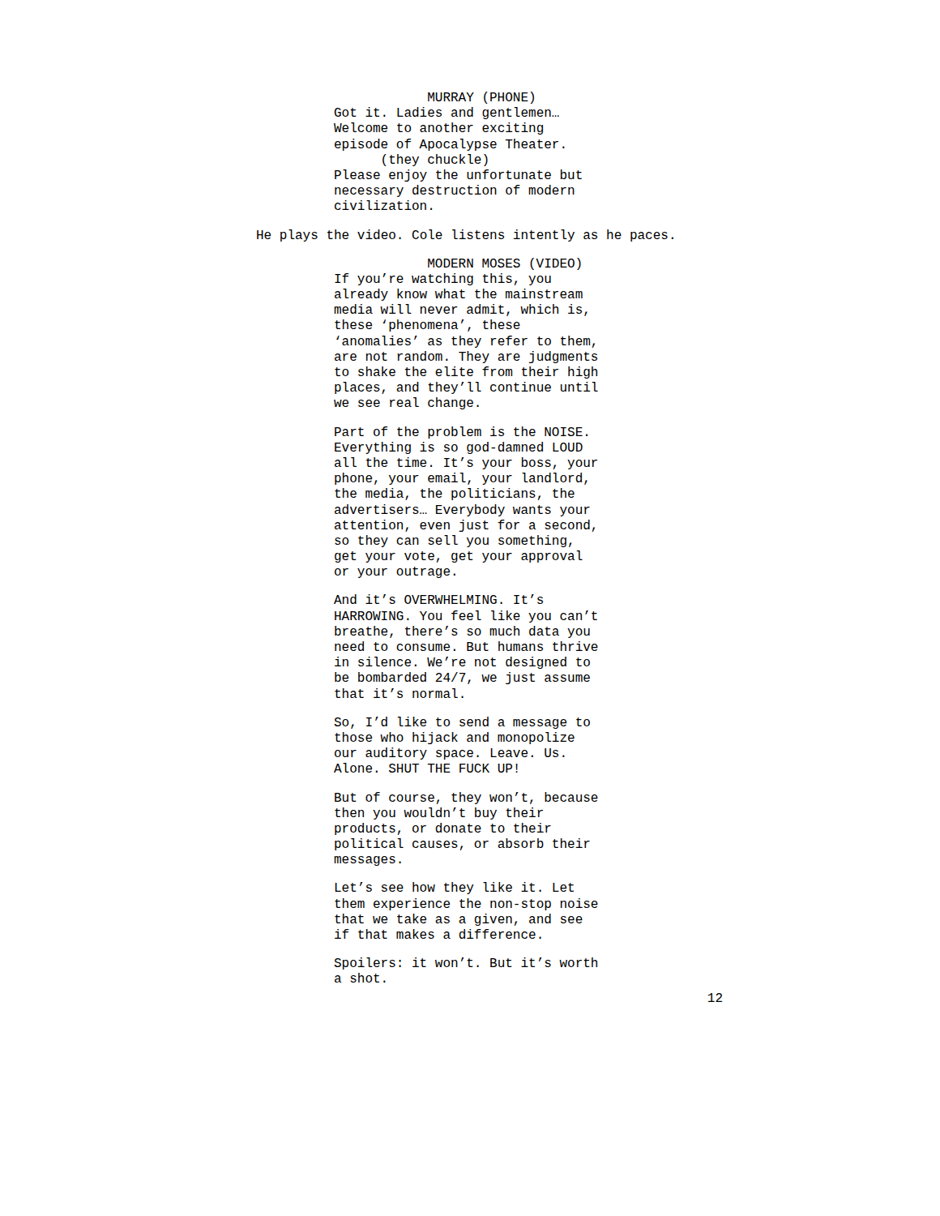MURRAY (PHONE)
Got it. Ladies and gentlemen… Welcome to another exciting episode of Apocalypse Theater.
(they chuckle)
Please enjoy the unfortunate but necessary destruction of modern civilization.
He plays the video. Cole listens intently as he paces.
MODERN MOSES (VIDEO)
If you’re watching this, you already know what the mainstream media will never admit, which is, these ‘phenomena’, these ‘anomalies’ as they refer to them, are not random. They are judgments to shake the elite from their high places, and they’ll continue until we see real change.
Part of the problem is the NOISE. Everything is so god-damned LOUD all the time. It’s your boss, your phone, your email, your landlord, the media, the politicians, the advertisers… Everybody wants your attention, even just for a second, so they can sell you something, get your vote, get your approval or your outrage.
And it’s OVERWHELMING. It’s HARROWING. You feel like you can’t breathe, there’s so much data you need to consume. But humans thrive in silence. We’re not designed to be bombarded 24/7, we just assume that it’s normal.
So, I’d like to send a message to those who hijack and monopolize our auditory space. Leave. Us. Alone. SHUT THE FUCK UP!
But of course, they won’t, because then you wouldn’t buy their products, or donate to their political causes, or absorb their messages.
Let’s see how they like it. Let them experience the non-stop noise that we take as a given, and see if that makes a difference.
Spoilers: it won’t. But it’s worth a shot.
12